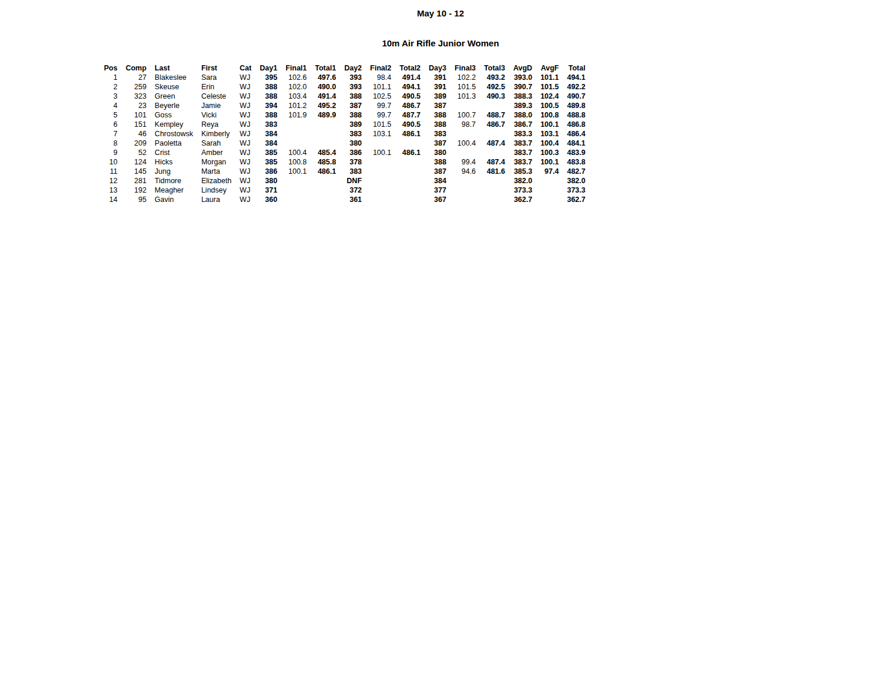May 10 - 12
10m Air Rifle Junior Women
| Pos | Comp | Last | First | Cat | Day1 | Final1 | Total1 | Day2 | Final2 | Total2 | Day3 | Final3 | Total3 | AvgD | AvgF | Total |
| --- | --- | --- | --- | --- | --- | --- | --- | --- | --- | --- | --- | --- | --- | --- | --- | --- |
| 1 | 27 | Blakeslee | Sara | WJ | 395 | 102.6 | 497.6 | 393 | 98.4 | 491.4 | 391 | 102.2 | 493.2 | 393.0 | 101.1 | 494.1 |
| 2 | 259 | Skeuse | Erin | WJ | 388 | 102.0 | 490.0 | 393 | 101.1 | 494.1 | 391 | 101.5 | 492.5 | 390.7 | 101.5 | 492.2 |
| 3 | 323 | Green | Celeste | WJ | 388 | 103.4 | 491.4 | 388 | 102.5 | 490.5 | 389 | 101.3 | 490.3 | 388.3 | 102.4 | 490.7 |
| 4 | 23 | Beyerle | Jamie | WJ | 394 | 101.2 | 495.2 | 387 | 99.7 | 486.7 | 387 | | | 389.3 | 100.5 | 489.8 |
| 5 | 101 | Goss | Vicki | WJ | 388 | 101.9 | 489.9 | 388 | 99.7 | 487.7 | 388 | 100.7 | 488.7 | 388.0 | 100.8 | 488.8 |
| 6 | 151 | Kempley | Reya | WJ | 383 | | | 389 | 101.5 | 490.5 | 388 | 98.7 | 486.7 | 386.7 | 100.1 | 486.8 |
| 7 | 46 | Chrostowsk | Kimberly | WJ | 384 | | | 383 | 103.1 | 486.1 | 383 | | | 383.3 | 103.1 | 486.4 |
| 8 | 209 | Paoletta | Sarah | WJ | 384 | | | 380 | | | 387 | 100.4 | 487.4 | 383.7 | 100.4 | 484.1 |
| 9 | 52 | Crist | Amber | WJ | 385 | 100.4 | 485.4 | 386 | 100.1 | 486.1 | 380 | | | 383.7 | 100.3 | 483.9 |
| 10 | 124 | Hicks | Morgan | WJ | 385 | 100.8 | 485.8 | 378 | | | 388 | 99.4 | 487.4 | 383.7 | 100.1 | 483.8 |
| 11 | 145 | Jung | Marta | WJ | 386 | 100.1 | 486.1 | 383 | | | 387 | 94.6 | 481.6 | 385.3 | 97.4 | 482.7 |
| 12 | 281 | Tidmore | Elizabeth | WJ | 380 | | | DNF | | | 384 | | | 382.0 | | 382.0 |
| 13 | 192 | Meagher | Lindsey | WJ | 371 | | | 372 | | | 377 | | | 373.3 | | 373.3 |
| 14 | 95 | Gavin | Laura | WJ | 360 | | | 361 | | | 367 | | | 362.7 | | 362.7 |